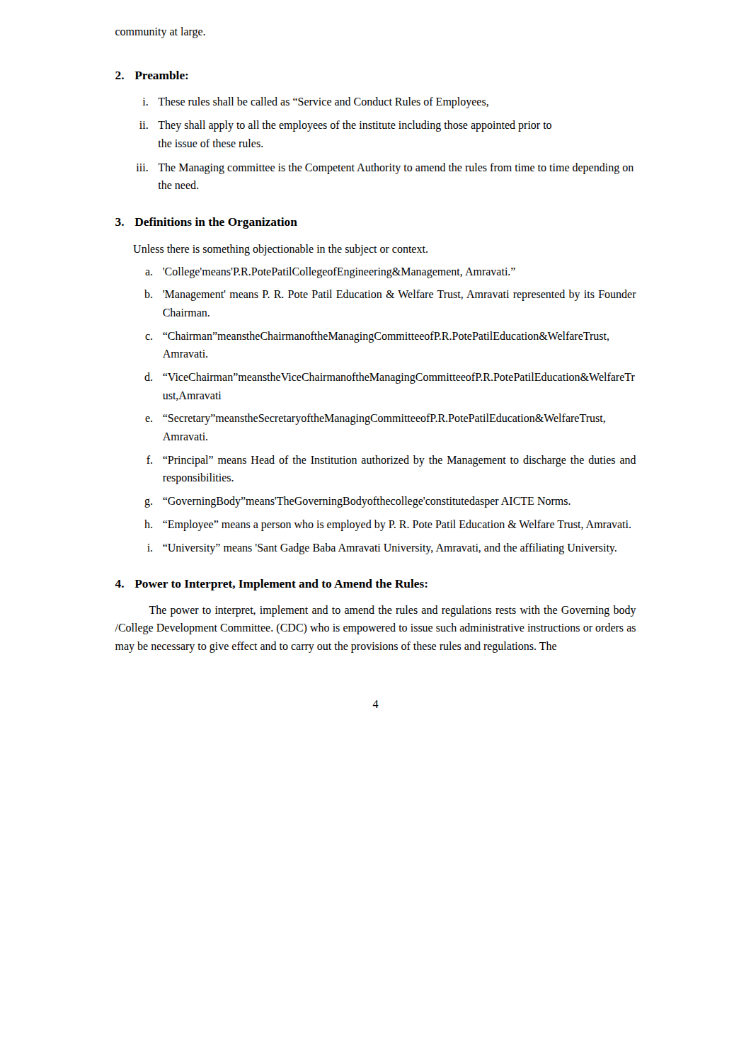community at large.
2. Preamble:
These rules shall be called as “Service and Conduct Rules of Employees,
They shall apply to all the employees of the institute including those appointed prior to
the issue of these rules.
The Managing committee is the Competent Authority to amend the rules from time to time depending on the need.
3. Definitions in the Organization
Unless there is something objectionable in the subject or context.
'College'means'P.R.PotePatilCollegeofEngineering&Management, Amravati.”
'Management' means P. R. Pote Patil Education & Welfare Trust, Amravati represented by its Founder Chairman.
“Chairman”meanstheChairmanoftheManagingCommitteeofP.R.PotePatilEducation&WelfareTrust, Amravati.
“ViceChairman”meanstheViceChairmanoftheManagingCommitteeofP.R.PotePatilEducation&WelfareTrust,Amravati
“Secretary”meanstheSecretaryoftheManagingCommitteeofP.R.PotePatilEducation&WelfareTrust, Amravati.
“Principal” means Head of the Institution authorized by the Management to discharge the duties and responsibilities.
“GoverningBody”means'TheGoverningBodyofthecollege'constitutedasper AICTE Norms.
“Employee” means a person who is employed by P. R. Pote Patil Education & Welfare Trust, Amravati.
“University” means 'Sant Gadge Baba Amravati University, Amravati, and the affiliating University.
4. Power to Interpret, Implement and to Amend the Rules:
The power to interpret, implement and to amend the rules and regulations rests with the Governing body /College Development Committee. (CDC) who is empowered to issue such administrative instructions or orders as may be necessary to give effect and to carry out the provisions of these rules and regulations. The
4